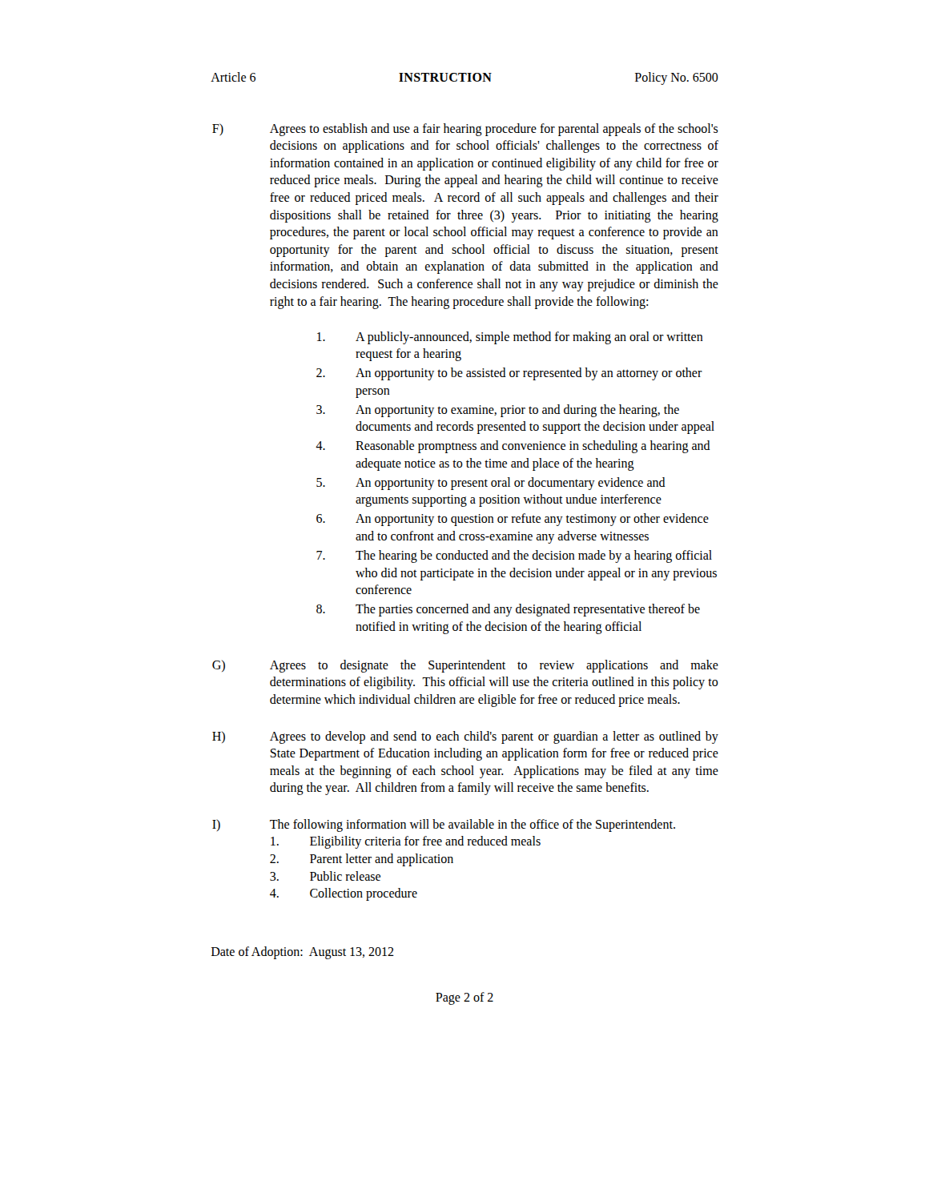Article 6
INSTRUCTION
Policy No. 6500
F)
Agrees to establish and use a fair hearing procedure for parental appeals of the school's decisions on applications and for school officials' challenges to the correctness of information contained in an application or continued eligibility of any child for free or reduced price meals. During the appeal and hearing the child will continue to receive free or reduced priced meals. A record of all such appeals and challenges and their dispositions shall be retained for three (3) years. Prior to initiating the hearing procedures, the parent or local school official may request a conference to provide an opportunity for the parent and school official to discuss the situation, present information, and obtain an explanation of data submitted in the application and decisions rendered. Such a conference shall not in any way prejudice or diminish the right to a fair hearing. The hearing procedure shall provide the following:
1. A publicly-announced, simple method for making an oral or written request for a hearing
2. An opportunity to be assisted or represented by an attorney or other person
3. An opportunity to examine, prior to and during the hearing, the documents and records presented to support the decision under appeal
4. Reasonable promptness and convenience in scheduling a hearing and adequate notice as to the time and place of the hearing
5. An opportunity to present oral or documentary evidence and arguments supporting a position without undue interference
6. An opportunity to question or refute any testimony or other evidence and to confront and cross-examine any adverse witnesses
7. The hearing be conducted and the decision made by a hearing official who did not participate in the decision under appeal or in any previous conference
8. The parties concerned and any designated representative thereof be notified in writing of the decision of the hearing official
G)
Agrees to designate the Superintendent to review applications and make determinations of eligibility. This official will use the criteria outlined in this policy to determine which individual children are eligible for free or reduced price meals.
H)
Agrees to develop and send to each child's parent or guardian a letter as outlined by State Department of Education including an application form for free or reduced price meals at the beginning of each school year. Applications may be filed at any time during the year. All children from a family will receive the same benefits.
I)
The following information will be available in the office of the Superintendent.
1. Eligibility criteria for free and reduced meals
2. Parent letter and application
3. Public release
4. Collection procedure
Date of Adoption: August 13, 2012
Page 2 of 2